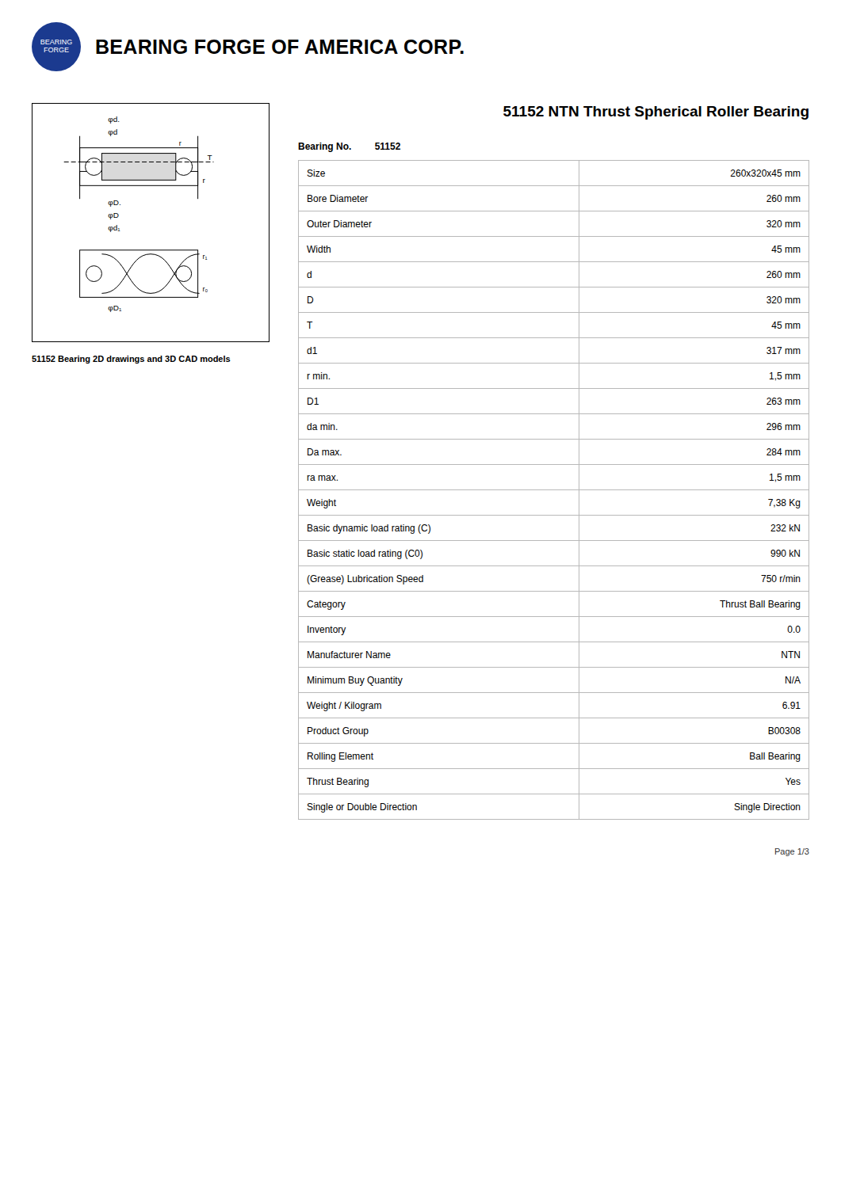BEARING
FORGE
BEARING FORGE OF AMERICA CORP.
φd. φd φD. φD T r r φd₁ φD₁ r₁ r₀
51152 Bearing 2D drawings and 3D CAD models
51152 NTN Thrust Spherical Roller Bearing
Bearing No. 51152
| Size | 260x320x45 mm |
| Bore Diameter | 260 mm |
| Outer Diameter | 320 mm |
| Width | 45 mm |
| d | 260 mm |
| D | 320 mm |
| T | 45 mm |
| d1 | 317 mm |
| r min. | 1,5 mm |
| D1 | 263 mm |
| da min. | 296 mm |
| Da max. | 284 mm |
| ra max. | 1,5 mm |
| Weight | 7,38 Kg |
| Basic dynamic load rating (C) | 232 kN |
| Basic static load rating (C0) | 990 kN |
| (Grease) Lubrication Speed | 750 r/min |
| Category | Thrust Ball Bearing |
| Inventory | 0.0 |
| Manufacturer Name | NTN |
| Minimum Buy Quantity | N/A |
| Weight / Kilogram | 6.91 |
| Product Group | B00308 |
| Rolling Element | Ball Bearing |
| Thrust Bearing | Yes |
| Single or Double Direction | Single Direction |
Page 1/3